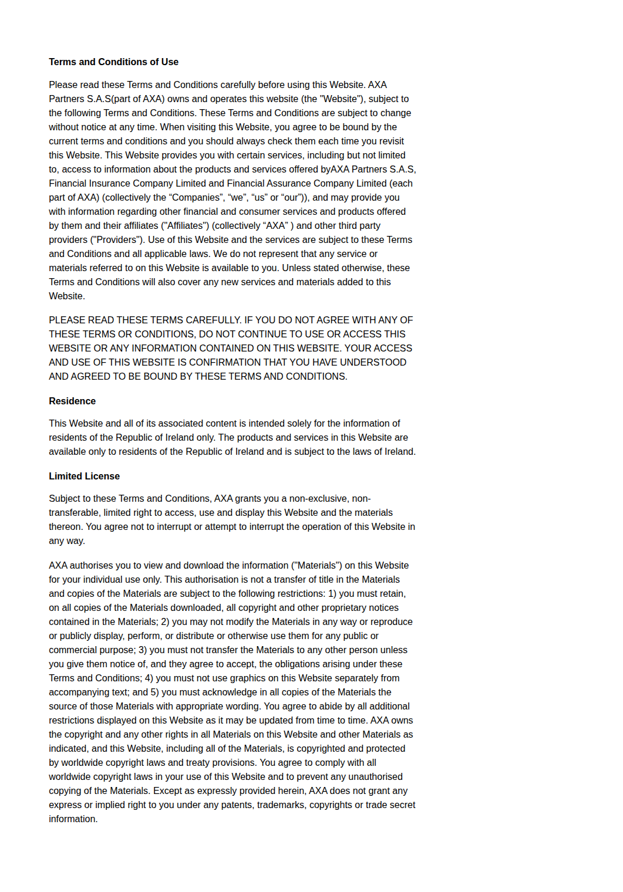Terms and Conditions of Use
Please read these Terms and Conditions carefully before using this Website. AXA Partners S.A.S(part of AXA) owns and operates this website (the "Website"), subject to the following Terms and Conditions. These Terms and Conditions are subject to change without notice at any time. When visiting this Website, you agree to be bound by the current terms and conditions and you should always check them each time you revisit this Website. This Website provides you with certain services, including but not limited to, access to information about the products and services offered byAXA Partners S.A.S, Financial Insurance Company Limited and Financial Assurance Company Limited (each part of AXA) (collectively the “Companies”, “we”, “us” or “our”)), and may provide you with information regarding other financial and consumer services and products offered by them and their affiliates ("Affiliates") (collectively “AXA” ) and other third party providers ("Providers"). Use of this Website and the services are subject to these Terms and Conditions and all applicable laws. We do not represent that any service or materials referred to on this Website is available to you. Unless stated otherwise, these Terms and Conditions will also cover any new services and materials added to this Website.
PLEASE READ THESE TERMS CAREFULLY. IF YOU DO NOT AGREE WITH ANY OF THESE TERMS OR CONDITIONS, DO NOT CONTINUE TO USE OR ACCESS THIS WEBSITE OR ANY INFORMATION CONTAINED ON THIS WEBSITE. YOUR ACCESS AND USE OF THIS WEBSITE IS CONFIRMATION THAT YOU HAVE UNDERSTOOD AND AGREED TO BE BOUND BY THESE TERMS AND CONDITIONS.
Residence
This Website and all of its associated content is intended solely for the information of residents of the Republic of Ireland only. The products and services in this Website are available only to residents of the Republic of Ireland and is subject to the laws of Ireland.
Limited License
Subject to these Terms and Conditions, AXA grants you a non-exclusive, non- transferable, limited right to access, use and display this Website and the materials thereon. You agree not to interrupt or attempt to interrupt the operation of this Website in any way.
AXA authorises you to view and download the information ("Materials") on this Website for your individual use only. This authorisation is not a transfer of title in the Materials and copies of the Materials are subject to the following restrictions: 1) you must retain, on all copies of the Materials downloaded, all copyright and other proprietary notices contained in the Materials; 2) you may not modify the Materials in any way or reproduce or publicly display, perform, or distribute or otherwise use them for any public or commercial purpose; 3) you must not transfer the Materials to any other person unless you give them notice of, and they agree to accept, the obligations arising under these Terms and Conditions; 4) you must not use graphics on this Website separately from accompanying text; and 5) you must acknowledge in all copies of the Materials the source of those Materials with appropriate wording. You agree to abide by all additional restrictions displayed on this Website as it may be updated from time to time. AXA owns the copyright and any other rights in all Materials on this Website and other Materials as indicated, and this Website, including all of the Materials, is copyrighted and protected by worldwide copyright laws and treaty provisions. You agree to comply with all worldwide copyright laws in your use of this Website and to prevent any unauthorised copying of the Materials. Except as expressly provided herein, AXA does not grant any express or implied right to you under any patents, trademarks, copyrights or trade secret information.